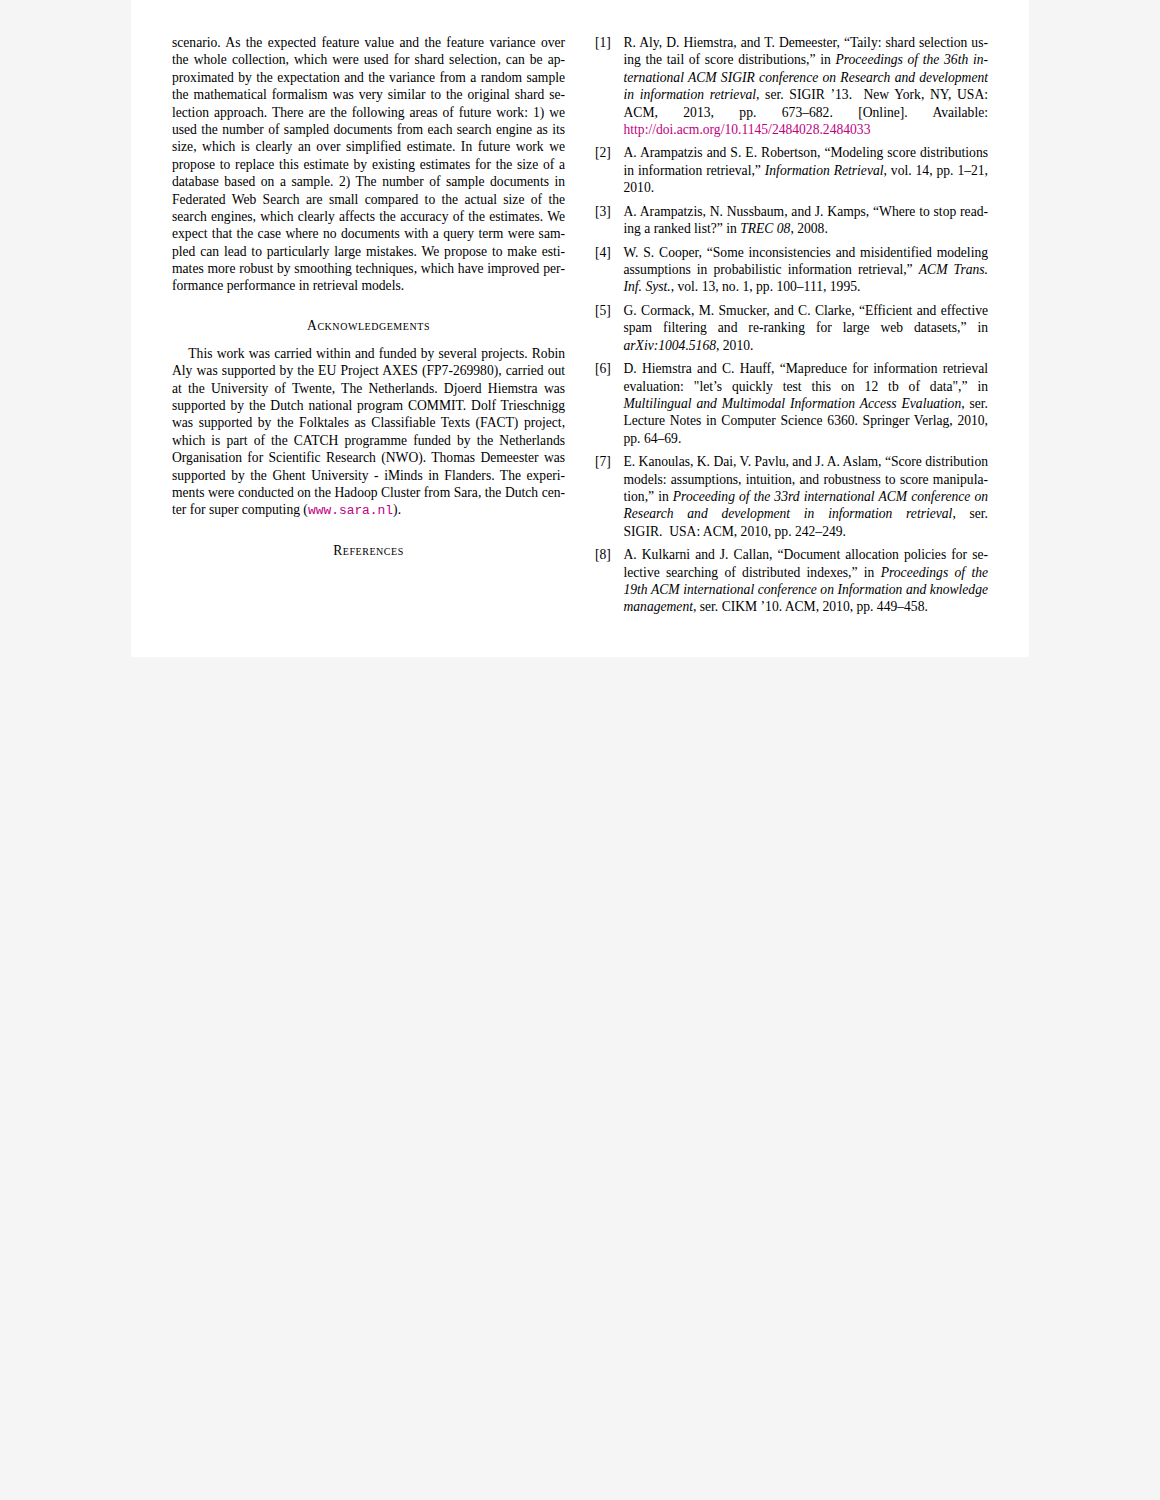scenario. As the expected feature value and the feature variance over the whole collection, which were used for shard selection, can be approximated by the expectation and the variance from a random sample the mathematical formalism was very similar to the original shard selection approach. There are the following areas of future work: 1) we used the number of sampled documents from each search engine as its size, which is clearly an over simplified estimate. In future work we propose to replace this estimate by existing estimates for the size of a database based on a sample. 2) The number of sample documents in Federated Web Search are small compared to the actual size of the search engines, which clearly affects the accuracy of the estimates. We expect that the case where no documents with a query term were sampled can lead to particularly large mistakes. We propose to make estimates more robust by smoothing techniques, which have improved performance performance in retrieval models.
Acknowledgements
This work was carried within and funded by several projects. Robin Aly was supported by the EU Project AXES (FP7-269980), carried out at the University of Twente, The Netherlands. Djoerd Hiemstra was supported by the Dutch national program COMMIT. Dolf Trieschnigg was supported by the Folktales as Classifiable Texts (FACT) project, which is part of the CATCH programme funded by the Netherlands Organisation for Scientific Research (NWO). Thomas Demeester was supported by the Ghent University - iMinds in Flanders. The experiments were conducted on the Hadoop Cluster from Sara, the Dutch center for super computing (www.sara.nl).
References
R. Aly, D. Hiemstra, and T. Demeester, “Taily: shard selection using the tail of score distributions,” in Proceedings of the 36th international ACM SIGIR conference on Research and development in information retrieval, ser. SIGIR ’13. New York, NY, USA: ACM, 2013, pp. 673–682. [Online]. Available: http://doi.acm.org/10.1145/2484028.2484033
A. Arampatzis and S. E. Robertson, “Modeling score distributions in information retrieval,” Information Retrieval, vol. 14, pp. 1–21, 2010.
A. Arampatzis, N. Nussbaum, and J. Kamps, “Where to stop reading a ranked list?” in TREC 08, 2008.
W. S. Cooper, “Some inconsistencies and misidentified modeling assumptions in probabilistic information retrieval,” ACM Trans. Inf. Syst., vol. 13, no. 1, pp. 100–111, 1995.
G. Cormack, M. Smucker, and C. Clarke, “Efficient and effective spam filtering and re-ranking for large web datasets,” in arXiv:1004.5168, 2010.
D. Hiemstra and C. Hauff, “Mapreduce for information retrieval evaluation: "let’s quickly test this on 12 tb of data",” in Multilingual and Multimodal Information Access Evaluation, ser. Lecture Notes in Computer Science 6360. Springer Verlag, 2010, pp. 64–69.
E. Kanoulas, K. Dai, V. Pavlu, and J. A. Aslam, “Score distribution models: assumptions, intuition, and robustness to score manipulation,” in Proceeding of the 33rd international ACM conference on Research and development in information retrieval, ser. SIGIR. USA: ACM, 2010, pp. 242–249.
A. Kulkarni and J. Callan, “Document allocation policies for selective searching of distributed indexes,” in Proceedings of the 19th ACM international conference on Information and knowledge management, ser. CIKM ’10. ACM, 2010, pp. 449–458.